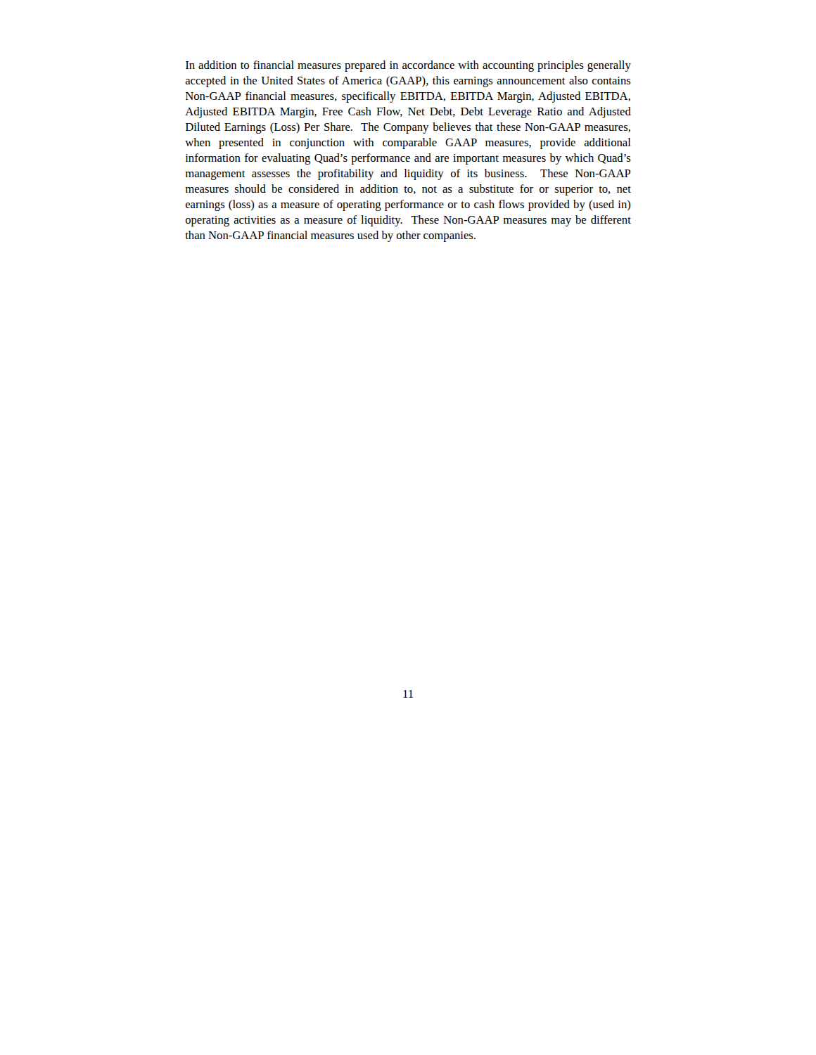In addition to financial measures prepared in accordance with accounting principles generally accepted in the United States of America (GAAP), this earnings announcement also contains Non-GAAP financial measures, specifically EBITDA, EBITDA Margin, Adjusted EBITDA, Adjusted EBITDA Margin, Free Cash Flow, Net Debt, Debt Leverage Ratio and Adjusted Diluted Earnings (Loss) Per Share. The Company believes that these Non-GAAP measures, when presented in conjunction with comparable GAAP measures, provide additional information for evaluating Quad’s performance and are important measures by which Quad’s management assesses the profitability and liquidity of its business. These Non-GAAP measures should be considered in addition to, not as a substitute for or superior to, net earnings (loss) as a measure of operating performance or to cash flows provided by (used in) operating activities as a measure of liquidity. These Non-GAAP measures may be different than Non-GAAP financial measures used by other companies.
11